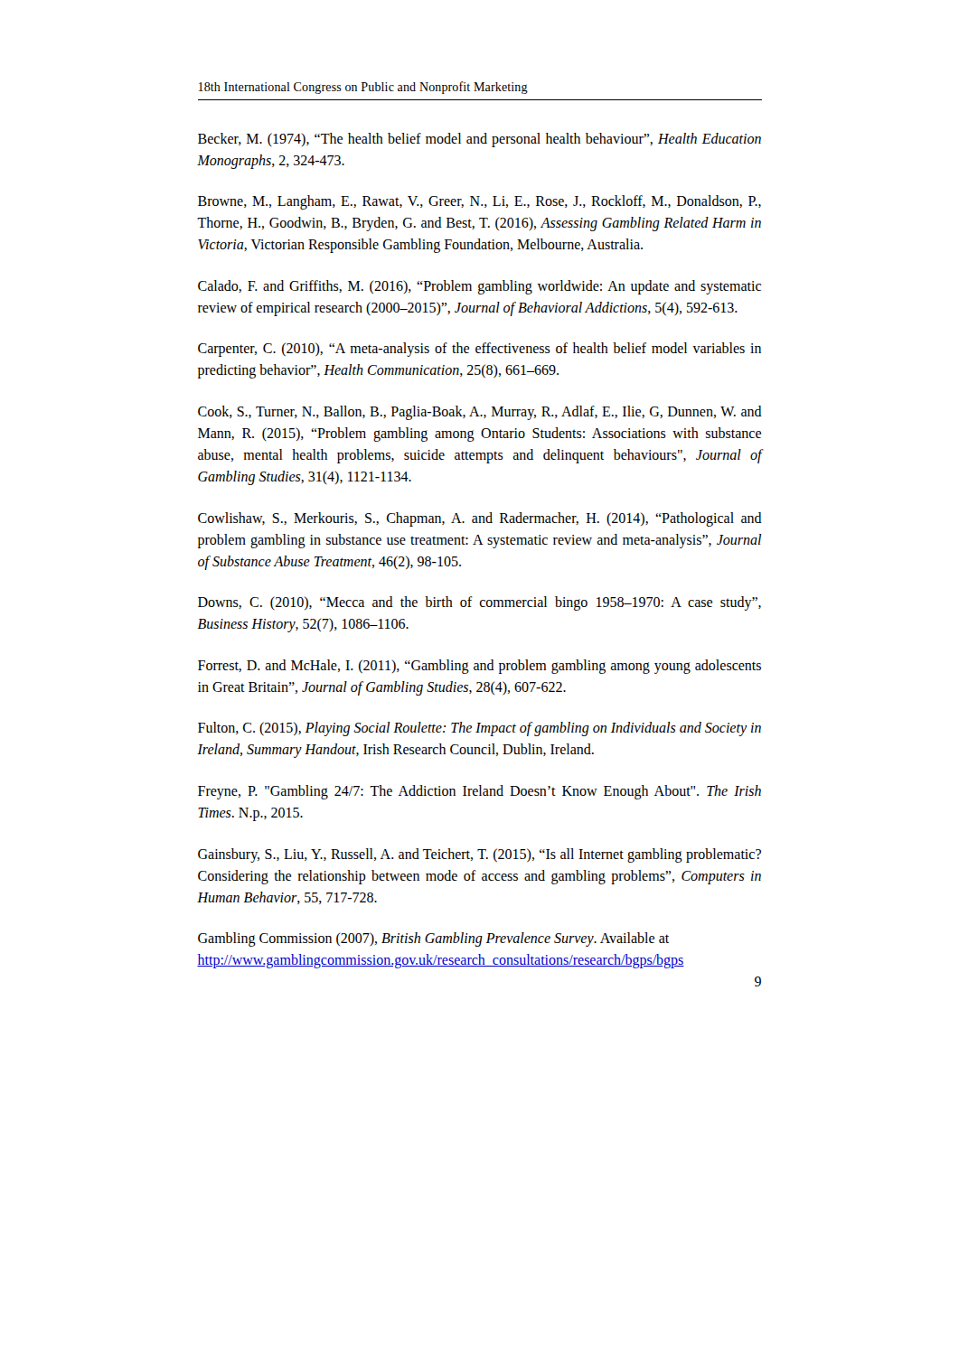18th International Congress on Public and Nonprofit Marketing
Becker, M. (1974), “The health belief model and personal health behaviour”, Health Education Monographs, 2, 324-473.
Browne, M., Langham, E., Rawat, V., Greer, N., Li, E., Rose, J., Rockloff, M., Donaldson, P., Thorne, H., Goodwin, B., Bryden, G. and Best, T. (2016), Assessing Gambling Related Harm in Victoria, Victorian Responsible Gambling Foundation, Melbourne, Australia.
Calado, F. and Griffiths, M. (2016), “Problem gambling worldwide: An update and systematic review of empirical research (2000–2015)”, Journal of Behavioral Addictions, 5(4), 592-613.
Carpenter, C. (2010), “A meta-analysis of the effectiveness of health belief model variables in predicting behavior”, Health Communication, 25(8), 661–669.
Cook, S., Turner, N., Ballon, B., Paglia-Boak, A., Murray, R., Adlaf, E., Ilie, G, Dunnen, W. and Mann, R. (2015), “Problem gambling among Ontario Students: Associations with substance abuse, mental health problems, suicide attempts and delinquent behaviours", Journal of Gambling Studies, 31(4), 1121-1134.
Cowlishaw, S., Merkouris, S., Chapman, A. and Radermacher, H. (2014), “Pathological and problem gambling in substance use treatment: A systematic review and meta-analysis”, Journal of Substance Abuse Treatment, 46(2), 98-105.
Downs, C. (2010), “Mecca and the birth of commercial bingo 1958–1970: A case study”, Business History, 52(7), 1086–1106.
Forrest, D. and McHale, I. (2011), “Gambling and problem gambling among young adolescents in Great Britain”, Journal of Gambling Studies, 28(4), 607-622.
Fulton, C. (2015), Playing Social Roulette: The Impact of gambling on Individuals and Society in Ireland, Summary Handout, Irish Research Council, Dublin, Ireland.
Freyne, P. "Gambling 24/7: The Addiction Ireland Doesn’t Know Enough About". The Irish Times. N.p., 2015.
Gainsbury, S., Liu, Y., Russell, A. and Teichert, T. (2015), “Is all Internet gambling problematic? Considering the relationship between mode of access and gambling problems”, Computers in Human Behavior, 55, 717-728.
Gambling Commission (2007), British Gambling Prevalence Survey. Available at
http://www.gamblingcommission.gov.uk/research_consultations/research/bgps/bgps
9